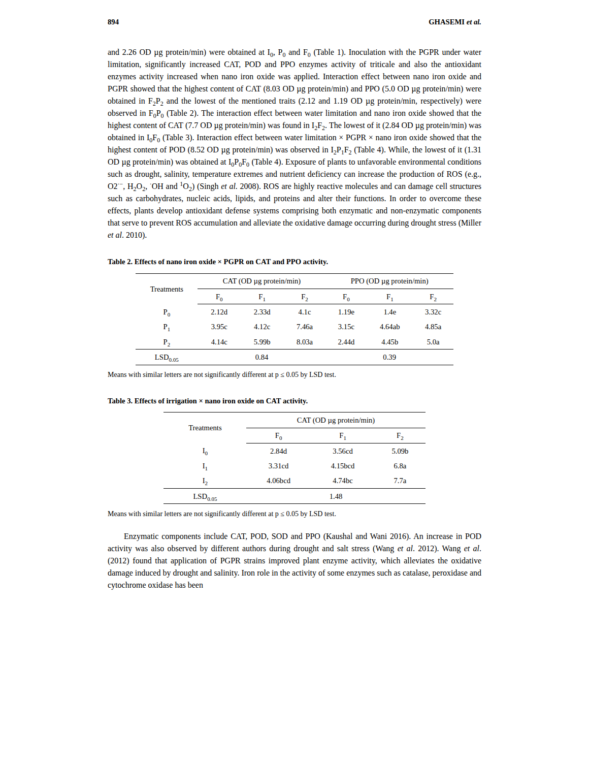894 GHASEMI et al.
and 2.26 OD µg protein/min) were obtained at I0, P0 and F0 (Table 1). Inoculation with the PGPR under water limitation, significantly increased CAT, POD and PPO enzymes activity of triticale and also the antioxidant enzymes activity increased when nano iron oxide was applied. Interaction effect between nano iron oxide and PGPR showed that the highest content of CAT (8.03 OD µg protein/min) and PPO (5.0 OD µg protein/min) were obtained in F2P2 and the lowest of the mentioned traits (2.12 and 1.19 OD µg protein/min, respectively) were observed in F0P0 (Table 2). The interaction effect between water limitation and nano iron oxide showed that the highest content of CAT (7.7 OD µg protein/min) was found in I2F2. The lowest of it (2.84 OD µg protein/min) was obtained in I0F0 (Table 3). Interaction effect between water limitation × PGPR × nano iron oxide showed that the highest content of POD (8.52 OD µg protein/min) was observed in I2P1F2 (Table 4). While, the lowest of it (1.31 OD µg protein/min) was obtained at I0P0F0 (Table 4). Exposure of plants to unfavorable environmental conditions such as drought, salinity, temperature extremes and nutrient deficiency can increase the production of ROS (e.g., O2·−, H2O2, ·OH and 1O2) (Singh et al. 2008). ROS are highly reactive molecules and can damage cell structures such as carbohydrates, nucleic acids, lipids, and proteins and alter their functions. In order to overcome these effects, plants develop antioxidant defense systems comprising both enzymatic and non-enzymatic components that serve to prevent ROS accumulation and alleviate the oxidative damage occurring during drought stress (Miller et al. 2010).
Table 2. Effects of nano iron oxide × PGPR on CAT and PPO activity.
| Treatments | CAT (OD µg protein/min) | PPO (OD µg protein/min) |
| F 0 | F 1 | F 2 | F 0 | F 1 | F 2 |
| P 0 | 2.12d | 2.33d | 4.1c | 1.19e | 1.4e | 3.32c |
| P 1 | 3.95c | 4.12c | 7.46a | 3.15c | 4.64ab | 4.85a |
| P 2 | 4.14c | 5.99b | 8.03a | 2.44d | 4.45b | 5.0a |
| LSD 0.05 | 0.84 | 0.39 |
Means with similar letters are not significantly different at p ≤ 0.05 by LSD test.
Table 3. Effects of irrigation × nano iron oxide on CAT activity.
| Treatments | CAT (OD µg protein/min) |
| F 0 | F 1 | F 2 |
| I 0 | 2.84d | 3.56cd | 5.09b |
| I 1 | 3.31cd | 4.15bcd | 6.8a |
| I 2 | 4.06bcd | 4.74bc | 7.7a |
| LSD 0.05 | 1.48 |
Means with similar letters are not significantly different at p ≤ 0.05 by LSD test.
Enzymatic components include CAT, POD, SOD and PPO (Kaushal and Wani 2016). An increase in POD activity was also observed by different authors during drought and salt stress (Wang et al. 2012). Wang et al. (2012) found that application of PGPR strains improved plant enzyme activity, which alleviates the oxidative damage induced by drought and salinity. Iron role in the activity of some enzymes such as catalase, peroxidase and cytochrome oxidase has been